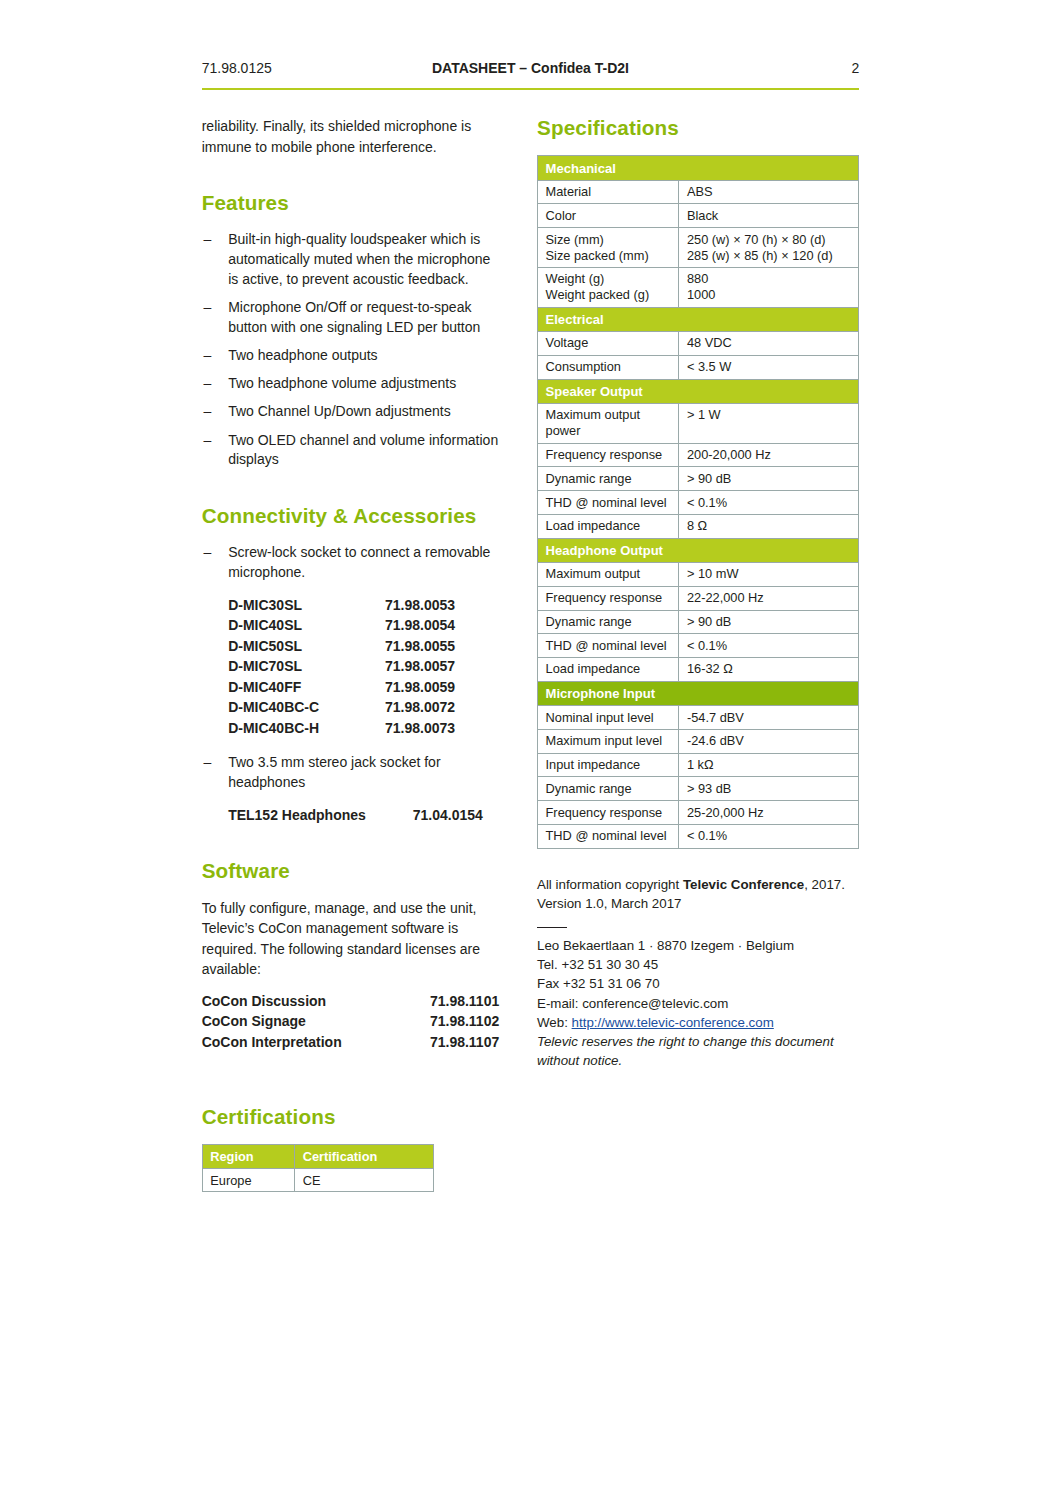71.98.0125
DATASHEET – Confidea T-D2I
2
reliability. Finally, its shielded microphone is immune to mobile phone interference.
Features
Built-in high-quality loudspeaker which is automatically muted when the microphone is active, to prevent acoustic feedback.
Microphone On/Off or request-to-speak button with one signaling LED per button
Two headphone outputs
Two headphone volume adjustments
Two Channel Up/Down adjustments
Two OLED channel and volume information displays
Connectivity & Accessories
Screw-lock socket to connect a removable microphone.
| D-MIC30SL | 71.98.0053 |
| D-MIC40SL | 71.98.0054 |
| D-MIC50SL | 71.98.0055 |
| D-MIC70SL | 71.98.0057 |
| D-MIC40FF | 71.98.0059 |
| D-MIC40BC-C | 71.98.0072 |
| D-MIC40BC-H | 71.98.0073 |
Two 3.5 mm stereo jack socket for headphones
| TEL152 Headphones | 71.04.0154 |
Software
To fully configure, manage, and use the unit, Televic’s CoCon management software is required. The following standard licenses are available:
| CoCon Discussion | 71.98.1101 |
| CoCon Signage | 71.98.1102 |
| CoCon Interpretation | 71.98.1107 |
Certifications
| Region | Certification |
| --- | --- |
| Europe | CE |
Specifications
| Mechanical |
| --- |
| Material | ABS |
| Color | Black |
| Size (mm) Size packed (mm) | 250 (w) × 70 (h) × 80 (d) 285 (w) × 85 (h) × 120 (d) |
| Weight (g) Weight packed (g) | 880 1000 |
| Electrical |
| Voltage | 48 VDC |
| Consumption | < 3.5 W |
| Speaker Output |
| Maximum output power | > 1 W |
| Frequency response | 200-20,000 Hz |
| Dynamic range | > 90 dB |
| THD @ nominal level | < 0.1% |
| Load impedance | 8 Ω |
| Headphone Output |
| Maximum output | > 10 mW |
| Frequency response | 22-22,000 Hz |
| Dynamic range | > 90 dB |
| THD @ nominal level | < 0.1% |
| Load impedance | 16-32 Ω |
| Microphone Input |
| Nominal input level | -54.7 dBV |
| Maximum input level | -24.6 dBV |
| Input impedance | 1 kΩ |
| Dynamic range | > 93 dB |
| Frequency response | 25-20,000 Hz |
| THD @ nominal level | < 0.1% |
All information copyright Televic Conference, 2017. Version 1.0, March 2017
Leo Bekaertlaan 1 · 8870 Izegem · Belgium
Tel. +32 51 30 30 45
Fax +32 51 31 06 70
E-mail: conference@televic.com
Web: http://www.televic-conference.com
Televic reserves the right to change this document without notice.